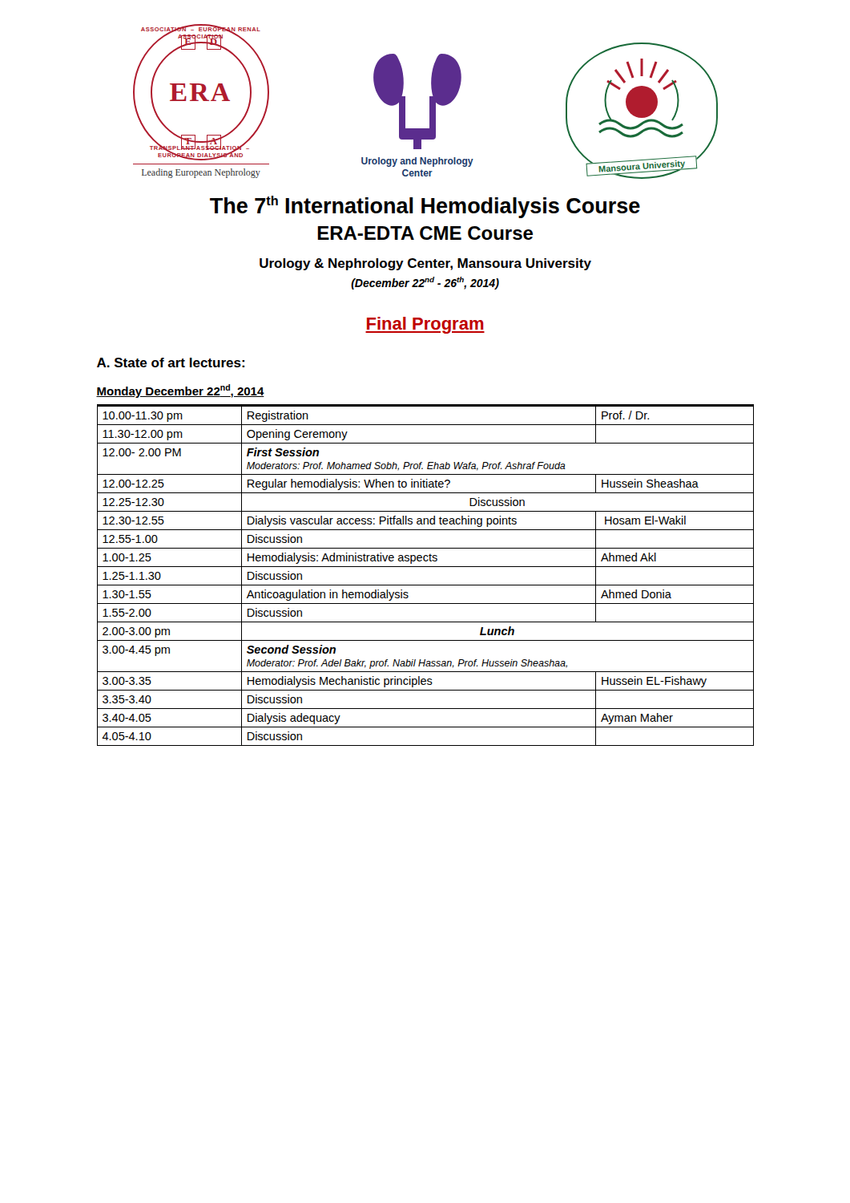ASSOCIATION – EUROPEAN RENAL ASSOCIATION
TRANSPLANT ASSOCIATION – EUROPEAN DIALYSIS AND
E
D
T
A
ERA
Leading European Nephrology
Urology and Nephrology
Center
Mansoura University
The 7th International Hemodialysis Course
ERA-EDTA CME Course
Urology & Nephrology Center, Mansoura University
(December 22nd - 26th, 2014)
Final Program
A. State of art lectures:
Monday December 22nd, 2014
| 10.00-11.30 pm | Registration | Prof. / Dr. |
| 11.30-12.00 pm | Opening Ceremony | |
| 12.00- 2.00 PM | First Session Moderators: Prof. Mohamed Sobh, Prof. Ehab Wafa, Prof. Ashraf Fouda |
| 12.00-12.25 | Regular hemodialysis: When to initiate? | Hussein Sheashaa |
| 12.25-12.30 | Discussion |
| 12.30-12.55 | Dialysis vascular access: Pitfalls and teaching points | Hosam El-Wakil |
| 12.55-1.00 | Discussion | |
| 1.00-1.25 | Hemodialysis: Administrative aspects | Ahmed Akl |
| 1.25-1.1.30 | Discussion | |
| 1.30-1.55 | Anticoagulation in hemodialysis | Ahmed Donia |
| 1.55-2.00 | Discussion | |
| 2.00-3.00 pm | Lunch |
| 3.00-4.45 pm | Second Session Moderator: Prof. Adel Bakr, prof. Nabil Hassan, Prof. Hussein Sheashaa, |
| 3.00-3.35 | Hemodialysis Mechanistic principles | Hussein EL-Fishawy |
| 3.35-3.40 | Discussion | |
| 3.40-4.05 | Dialysis adequacy | Ayman Maher |
| 4.05-4.10 | Discussion | |